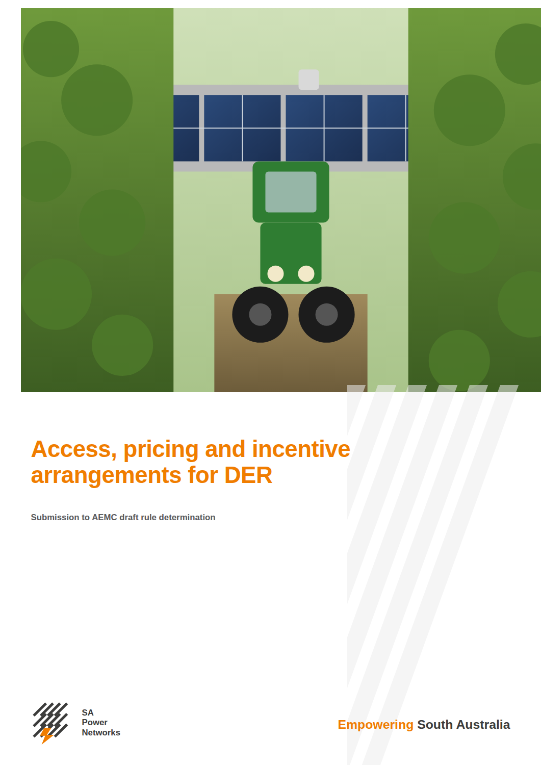Access, pricing and incentive arrangements for DER
Submission to AEMC draft rule determination
SA Power Networks
Empowering South Australia